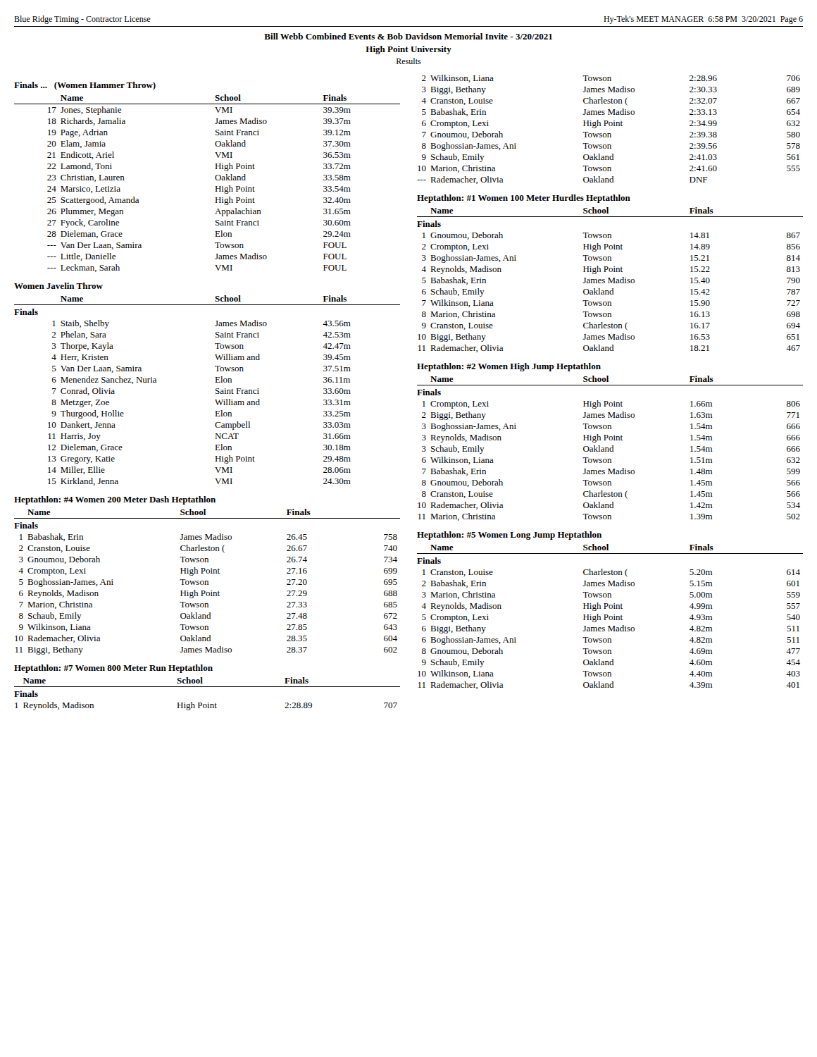Blue Ridge Timing - Contractor License
Hy-Tek's MEET MANAGER 6:58 PM 3/20/2021 Page 6
Bill Webb Combined Events & Bob Davidson Memorial Invite - 3/20/2021
High Point University
Results
Finals ... (Women Hammer Throw)
| | Name | School | Finals |
| --- | --- | --- | --- |
| 17 | Jones, Stephanie | VMI | 39.39m |
| 18 | Richards, Jamalia | James Madiso | 39.37m |
| 19 | Page, Adrian | Saint Franci | 39.12m |
| 20 | Elam, Jamia | Oakland | 37.30m |
| 21 | Endicott, Ariel | VMI | 36.53m |
| 22 | Lamond, Toni | High Point | 33.72m |
| 23 | Christian, Lauren | Oakland | 33.58m |
| 24 | Marsico, Letizia | High Point | 33.54m |
| 25 | Scattergood, Amanda | High Point | 32.40m |
| 26 | Plummer, Megan | Appalachian | 31.65m |
| 27 | Fyock, Caroline | Saint Franci | 30.60m |
| 28 | Dieleman, Grace | Elon | 29.24m |
| --- | Van Der Laan, Samira | Towson | FOUL |
| --- | Little, Danielle | James Madiso | FOUL |
| --- | Leckman, Sarah | VMI | FOUL |
Women Javelin Throw
| | Name | School | Finals |
| --- | --- | --- | --- |
| Finals |
| 1 | Staib, Shelby | James Madiso | 43.56m |
| 2 | Phelan, Sara | Saint Franci | 42.53m |
| 3 | Thorpe, Kayla | Towson | 42.47m |
| 4 | Herr, Kristen | William and | 39.45m |
| 5 | Van Der Laan, Samira | Towson | 37.51m |
| 6 | Menendez Sanchez, Nuria | Elon | 36.11m |
| 7 | Conrad, Olivia | Saint Franci | 33.60m |
| 8 | Metzger, Zoe | William and | 33.31m |
| 9 | Thurgood, Hollie | Elon | 33.25m |
| 10 | Dankert, Jenna | Campbell | 33.03m |
| 11 | Harris, Joy | NCAT | 31.66m |
| 12 | Dieleman, Grace | Elon | 30.18m |
| 13 | Gregory, Katie | High Point | 29.48m |
| 14 | Miller, Ellie | VMI | 28.06m |
| 15 | Kirkland, Jenna | VMI | 24.30m |
Heptathlon: #4 Women 200 Meter Dash Heptathlon
| | Name | School | Finals | |
| --- | --- | --- | --- | --- |
| Finals |
| 1 | Babashak, Erin | James Madiso | 26.45 | 758 |
| 2 | Cranston, Louise | Charleston ( | 26.67 | 740 |
| 3 | Gnoumou, Deborah | Towson | 26.74 | 734 |
| 4 | Crompton, Lexi | High Point | 27.16 | 699 |
| 5 | Boghossian-James, Ani | Towson | 27.20 | 695 |
| 6 | Reynolds, Madison | High Point | 27.29 | 688 |
| 7 | Marion, Christina | Towson | 27.33 | 685 |
| 8 | Schaub, Emily | Oakland | 27.48 | 672 |
| 9 | Wilkinson, Liana | Towson | 27.85 | 643 |
| 10 | Rademacher, Olivia | Oakland | 28.35 | 604 |
| 11 | Biggi, Bethany | James Madiso | 28.37 | 602 |
Heptathlon: #7 Women 800 Meter Run Heptathlon
| | Name | School | Finals | |
| --- | --- | --- | --- | --- |
| Finals |
| 1 | Reynolds, Madison | High Point | 2:28.89 | 707 |
| 2 | Wilkinson, Liana | Towson | 2:28.96 | 706 |
| 3 | Biggi, Bethany | James Madiso | 2:30.33 | 689 |
| 4 | Cranston, Louise | Charleston ( | 2:32.07 | 667 |
| 5 | Babashak, Erin | James Madiso | 2:33.13 | 654 |
| 6 | Crompton, Lexi | High Point | 2:34.99 | 632 |
| 7 | Gnoumou, Deborah | Towson | 2:39.38 | 580 |
| 8 | Boghossian-James, Ani | Towson | 2:39.56 | 578 |
| 9 | Schaub, Emily | Oakland | 2:41.03 | 561 |
| 10 | Marion, Christina | Towson | 2:41.60 | 555 |
| --- | Rademacher, Olivia | Oakland | DNF | |
Heptathlon: #1 Women 100 Meter Hurdles Heptathlon
| | Name | School | Finals | |
| --- | --- | --- | --- | --- |
| Finals |
| 1 | Gnoumou, Deborah | Towson | 14.81 | 867 |
| 2 | Crompton, Lexi | High Point | 14.89 | 856 |
| 3 | Boghossian-James, Ani | Towson | 15.21 | 814 |
| 4 | Reynolds, Madison | High Point | 15.22 | 813 |
| 5 | Babashak, Erin | James Madiso | 15.40 | 790 |
| 6 | Schaub, Emily | Oakland | 15.42 | 787 |
| 7 | Wilkinson, Liana | Towson | 15.90 | 727 |
| 8 | Marion, Christina | Towson | 16.13 | 698 |
| 9 | Cranston, Louise | Charleston ( | 16.17 | 694 |
| 10 | Biggi, Bethany | James Madiso | 16.53 | 651 |
| 11 | Rademacher, Olivia | Oakland | 18.21 | 467 |
Heptathlon: #2 Women High Jump Heptathlon
| | Name | School | Finals | |
| --- | --- | --- | --- | --- |
| Finals |
| 1 | Crompton, Lexi | High Point | 1.66m | 806 |
| 2 | Biggi, Bethany | James Madiso | 1.63m | 771 |
| 3 | Boghossian-James, Ani | Towson | 1.54m | 666 |
| 3 | Reynolds, Madison | High Point | 1.54m | 666 |
| 3 | Schaub, Emily | Oakland | 1.54m | 666 |
| 6 | Wilkinson, Liana | Towson | 1.51m | 632 |
| 7 | Babashak, Erin | James Madiso | 1.48m | 599 |
| 8 | Gnoumou, Deborah | Towson | 1.45m | 566 |
| 8 | Cranston, Louise | Charleston ( | 1.45m | 566 |
| 10 | Rademacher, Olivia | Oakland | 1.42m | 534 |
| 11 | Marion, Christina | Towson | 1.39m | 502 |
Heptathlon: #5 Women Long Jump Heptathlon
| | Name | School | Finals | |
| --- | --- | --- | --- | --- |
| Finals |
| 1 | Cranston, Louise | Charleston ( | 5.20m | 614 |
| 2 | Babashak, Erin | James Madiso | 5.15m | 601 |
| 3 | Marion, Christina | Towson | 5.00m | 559 |
| 4 | Reynolds, Madison | High Point | 4.99m | 557 |
| 5 | Crompton, Lexi | High Point | 4.93m | 540 |
| 6 | Biggi, Bethany | James Madiso | 4.82m | 511 |
| 6 | Boghossian-James, Ani | Towson | 4.82m | 511 |
| 8 | Gnoumou, Deborah | Towson | 4.69m | 477 |
| 9 | Schaub, Emily | Oakland | 4.60m | 454 |
| 10 | Wilkinson, Liana | Towson | 4.40m | 403 |
| 11 | Rademacher, Olivia | Oakland | 4.39m | 401 |